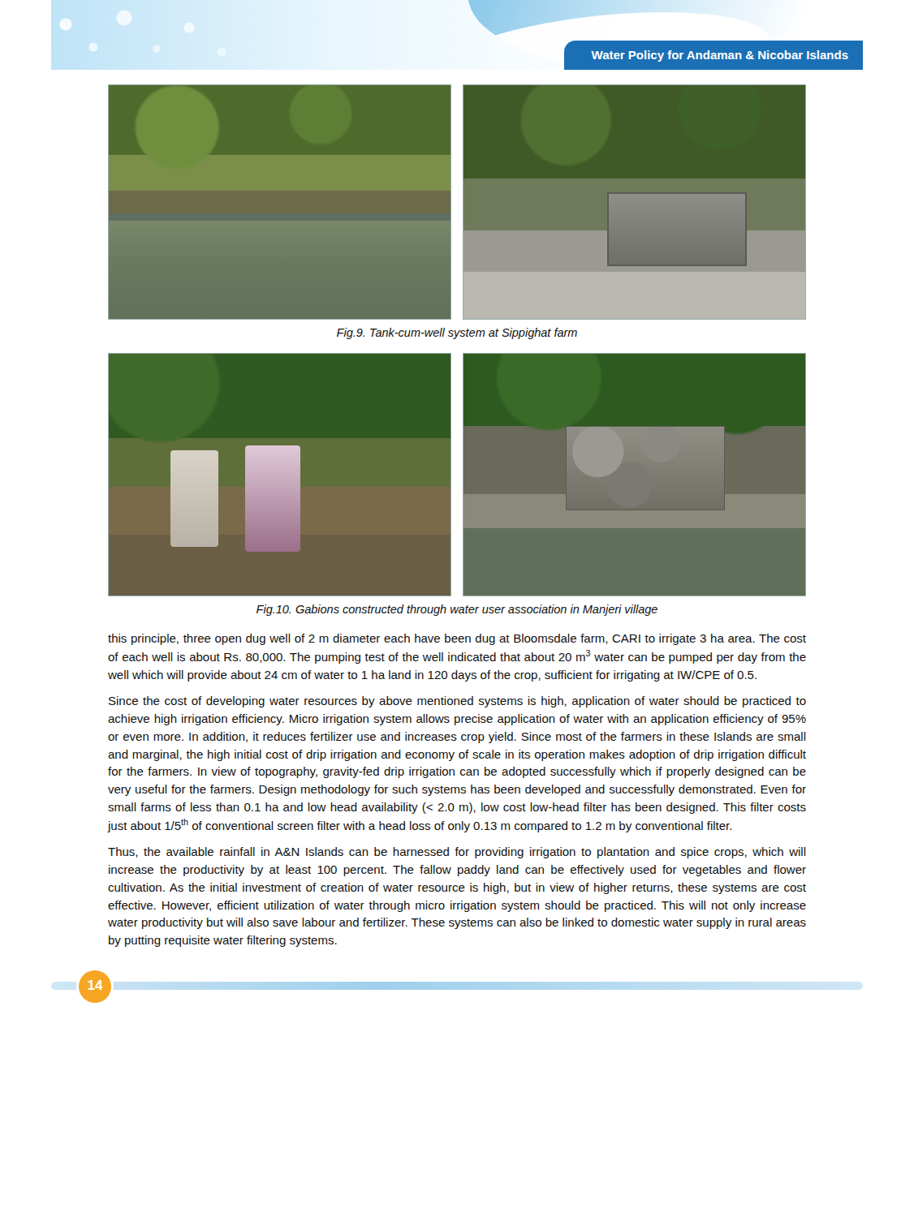Water Policy for Andaman & Nicobar Islands
Fig.9. Tank-cum-well system at Sippighat farm
Fig.10. Gabions constructed through water user association in Manjeri village
this principle, three open dug well of 2 m diameter each have been dug at Bloomsdale farm, CARI to irrigate 3 ha area. The cost of each well is about Rs. 80,000. The pumping test of the well indicated that about 20 m3 water can be pumped per day from the well which will provide about 24 cm of water to 1 ha land in 120 days of the crop, sufficient for irrigating at IW/CPE of 0.5.
Since the cost of developing water resources by above mentioned systems is high, application of water should be practiced to achieve high irrigation efficiency. Micro irrigation system allows precise application of water with an application efficiency of 95% or even more. In addition, it reduces fertilizer use and increases crop yield. Since most of the farmers in these Islands are small and marginal, the high initial cost of drip irrigation and economy of scale in its operation makes adoption of drip irrigation difficult for the farmers. In view of topography, gravity-fed drip irrigation can be adopted successfully which if properly designed can be very useful for the farmers. Design methodology for such systems has been developed and successfully demonstrated. Even for small farms of less than 0.1 ha and low head availability (< 2.0 m), low cost low-head filter has been designed. This filter costs just about 1/5th of conventional screen filter with a head loss of only 0.13 m compared to 1.2 m by conventional filter.
Thus, the available rainfall in A&N Islands can be harnessed for providing irrigation to plantation and spice crops, which will increase the productivity by at least 100 percent. The fallow paddy land can be effectively used for vegetables and flower cultivation. As the initial investment of creation of water resource is high, but in view of higher returns, these systems are cost effective. However, efficient utilization of water through micro irrigation system should be practiced. This will not only increase water productivity but will also save labour and fertilizer. These systems can also be linked to domestic water supply in rural areas by putting requisite water filtering systems.
14